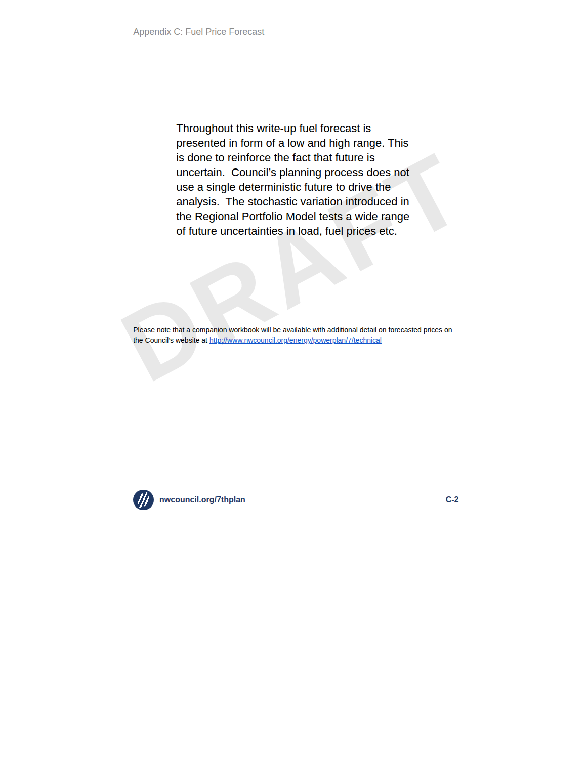DRAFT
Appendix C: Fuel Price Forecast
Throughout this write-up fuel forecast is presented in form of a low and high range. This is done to reinforce the fact that future is uncertain. Council’s planning process does not use a single deterministic future to drive the analysis. The stochastic variation introduced in the Regional Portfolio Model tests a wide range of future uncertainties in load, fuel prices etc.
Please note that a companion workbook will be available with additional detail on forecasted prices on the Council’s website at http://www.nwcouncil.org/energy/powerplan/7/technical
nwcouncil.org/7thplan
C-2